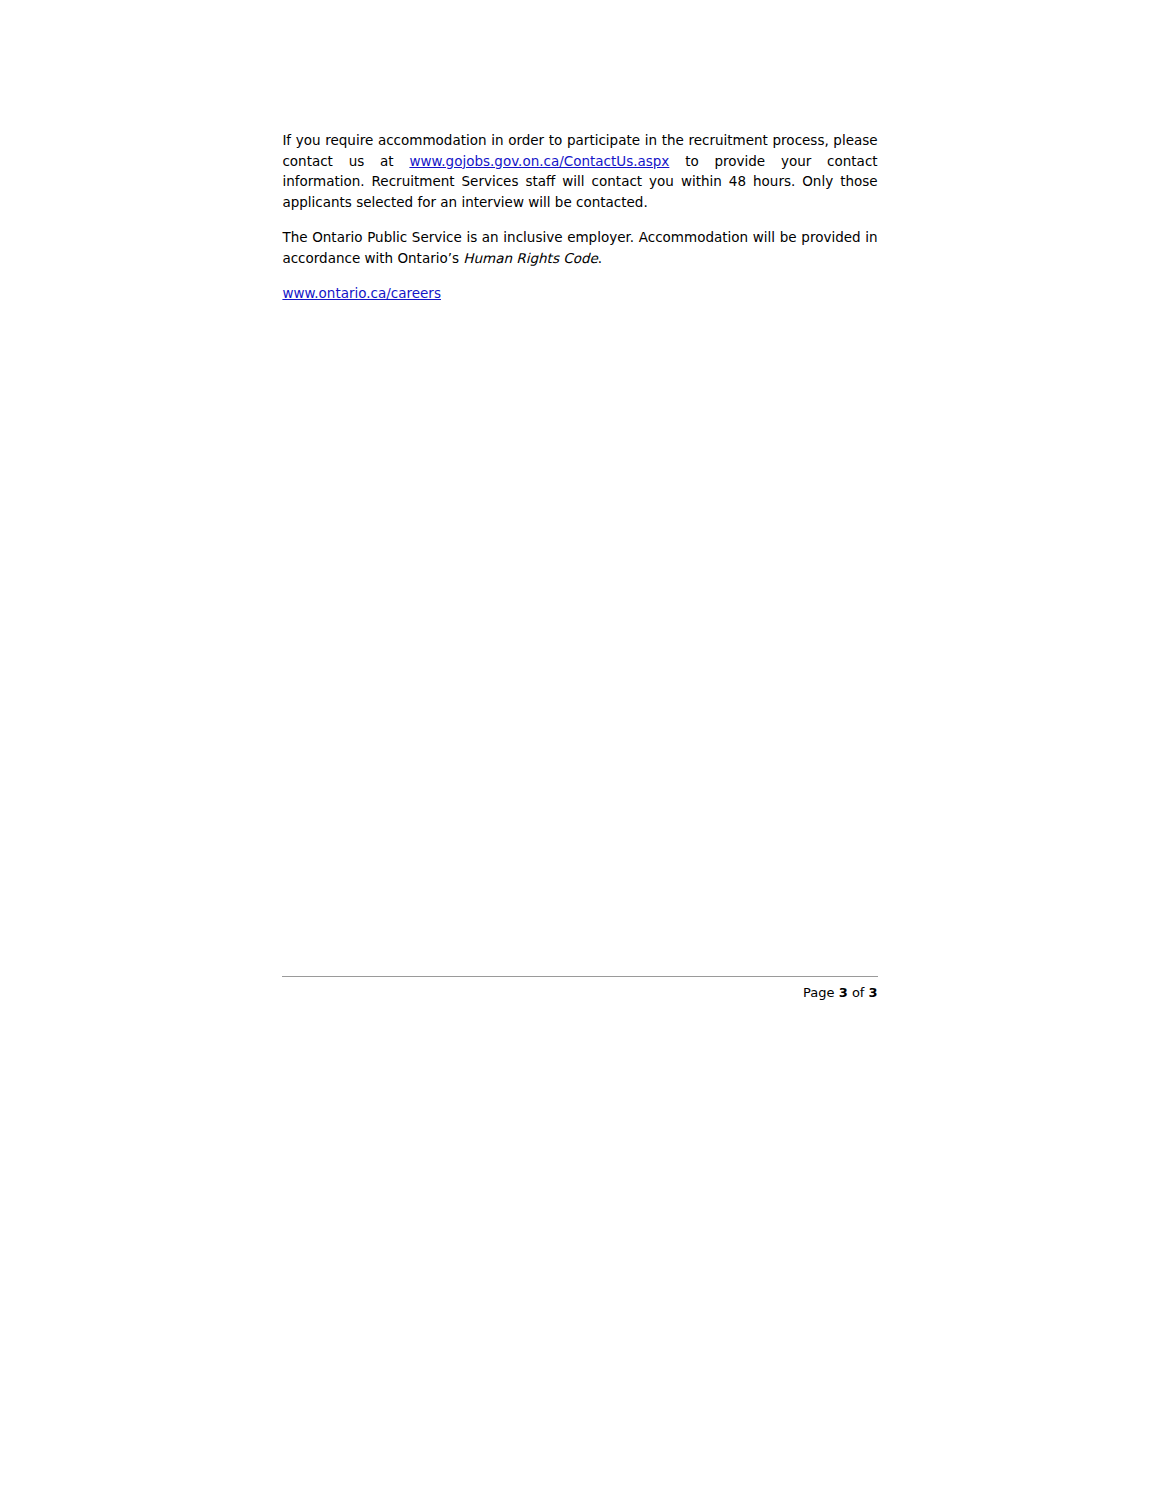If you require accommodation in order to participate in the recruitment process, please contact us at www.gojobs.gov.on.ca/ContactUs.aspx to provide your contact information. Recruitment Services staff will contact you within 48 hours. Only those applicants selected for an interview will be contacted.
The Ontario Public Service is an inclusive employer. Accommodation will be provided in accordance with Ontario’s Human Rights Code.
www.ontario.ca/careers
Page 3 of 3